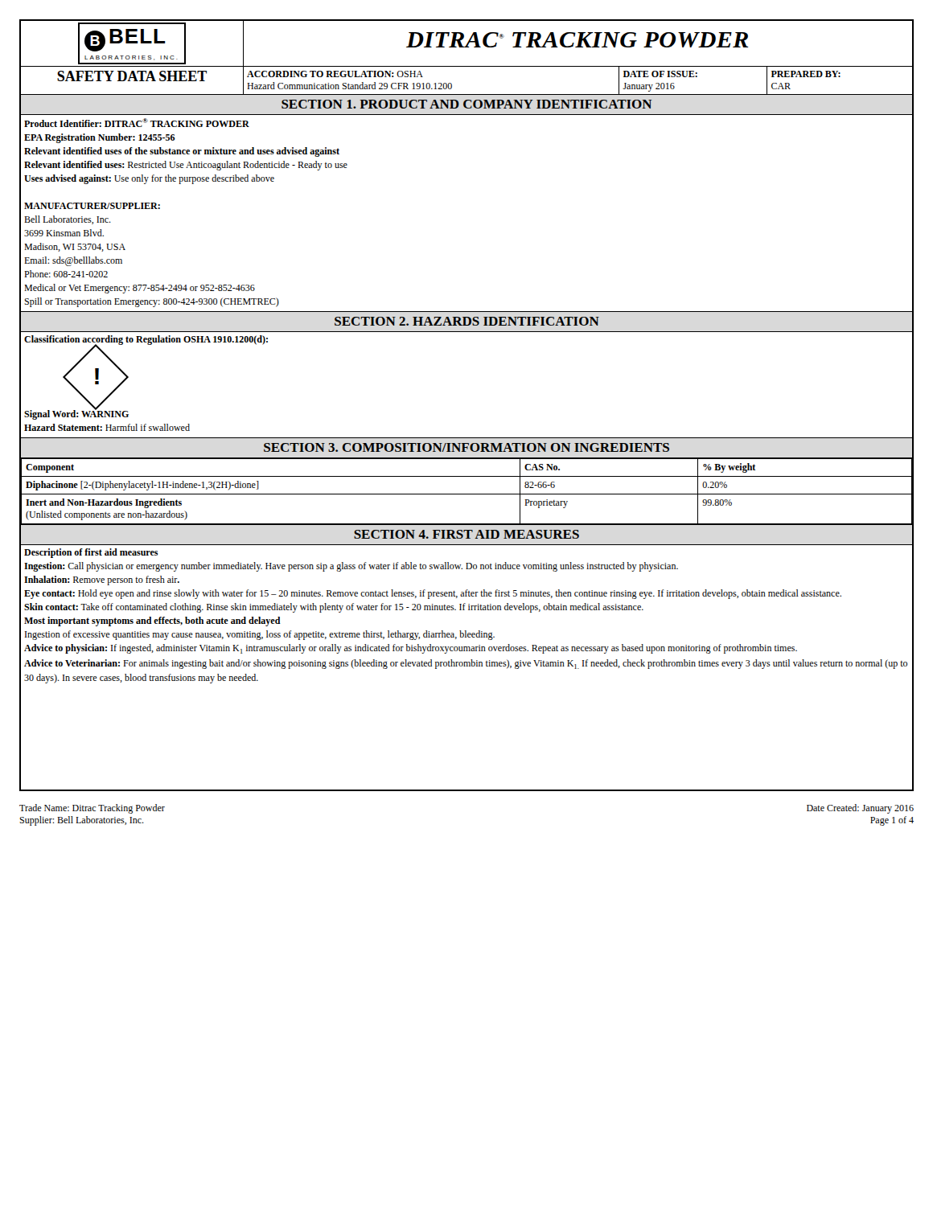| B BELL LABORATORIES, INC. | DITRAC ® TRACKING POWDER |
| SAFETY DATA SHEET | ACCORDING TO REGULATION: OSHA Hazard Communication Standard 29 CFR 1910.1200 | DATE OF ISSUE: January 2016 | PREPARED BY: CAR |
| SECTION 1. PRODUCT AND COMPANY IDENTIFICATION |
| Product Identifier: DITRAC ® TRACKING POWDER EPA Registration Number: 12455-56 Relevant identified uses of the substance or mixture and uses advised against Relevant identified uses: Restricted Use Anticoagulant Rodenticide - Ready to use Uses advised against: Use only for the purpose described above MANUFACTURER/SUPPLIER: Bell Laboratories, Inc. 3699 Kinsman Blvd. Madison, WI 53704, USA Email: sds@belllabs.com Phone: 608-241-0202 Medical or Vet Emergency: 877-854-2494 or 952-852-4636 Spill or Transportation Emergency: 800-424-9300 (CHEMTREC) |
| SECTION 2. HAZARDS IDENTIFICATION |
| Classification according to Regulation OSHA 1910.1200(d): ! Signal Word: WARNING Hazard Statement: Harmful if swallowed |
| SECTION 3. COMPOSITION/INFORMATION ON INGREDIENTS |
| / Component / CAS No. / % By weight / / --- / --- / --- / / Diphacinone [2-(Diphenylacetyl-1H-indene-1,3(2H)-dione] / 82-66-6 / 0.20% / / Inert and Non-Hazardous Ingredients (Unlisted components are non-hazardous) / Proprietary / 99.80% / |
| SECTION 4. FIRST AID MEASURES |
| Description of first aid measures Ingestion: Call physician or emergency number immediately. Have person sip a glass of water if able to swallow. Do not induce vomiting unless instructed by physician. Inhalation: Remove person to fresh air . Eye contact: Hold eye open and rinse slowly with water for 15 – 20 minutes. Remove contact lenses, if present, after the first 5 minutes, then continue rinsing eye. If irritation develops, obtain medical assistance. Skin contact: Take off contaminated clothing. Rinse skin immediately with plenty of water for 15 - 20 minutes. If irritation develops, obtain medical assistance. Most important symptoms and effects, both acute and delayed Ingestion of excessive quantities may cause nausea, vomiting, loss of appetite, extreme thirst, lethargy, diarrhea, bleeding. Advice to physician: If ingested, administer Vitamin K 1 intramuscularly or orally as indicated for bishydroxycoumarin overdoses. Repeat as necessary as based upon monitoring of prothrombin times. Advice to Veterinarian: For animals ingesting bait and/or showing poisoning signs (bleeding or elevated prothrombin times), give Vitamin K 1. If needed, check prothrombin times every 3 days until values return to normal (up to 30 days). In severe cases, blood transfusions may be needed. |
| Trade Name: Ditrac Tracking Powder | Date Created: January 2016 |
| Supplier: Bell Laboratories, Inc. | Page 1 of 4 |